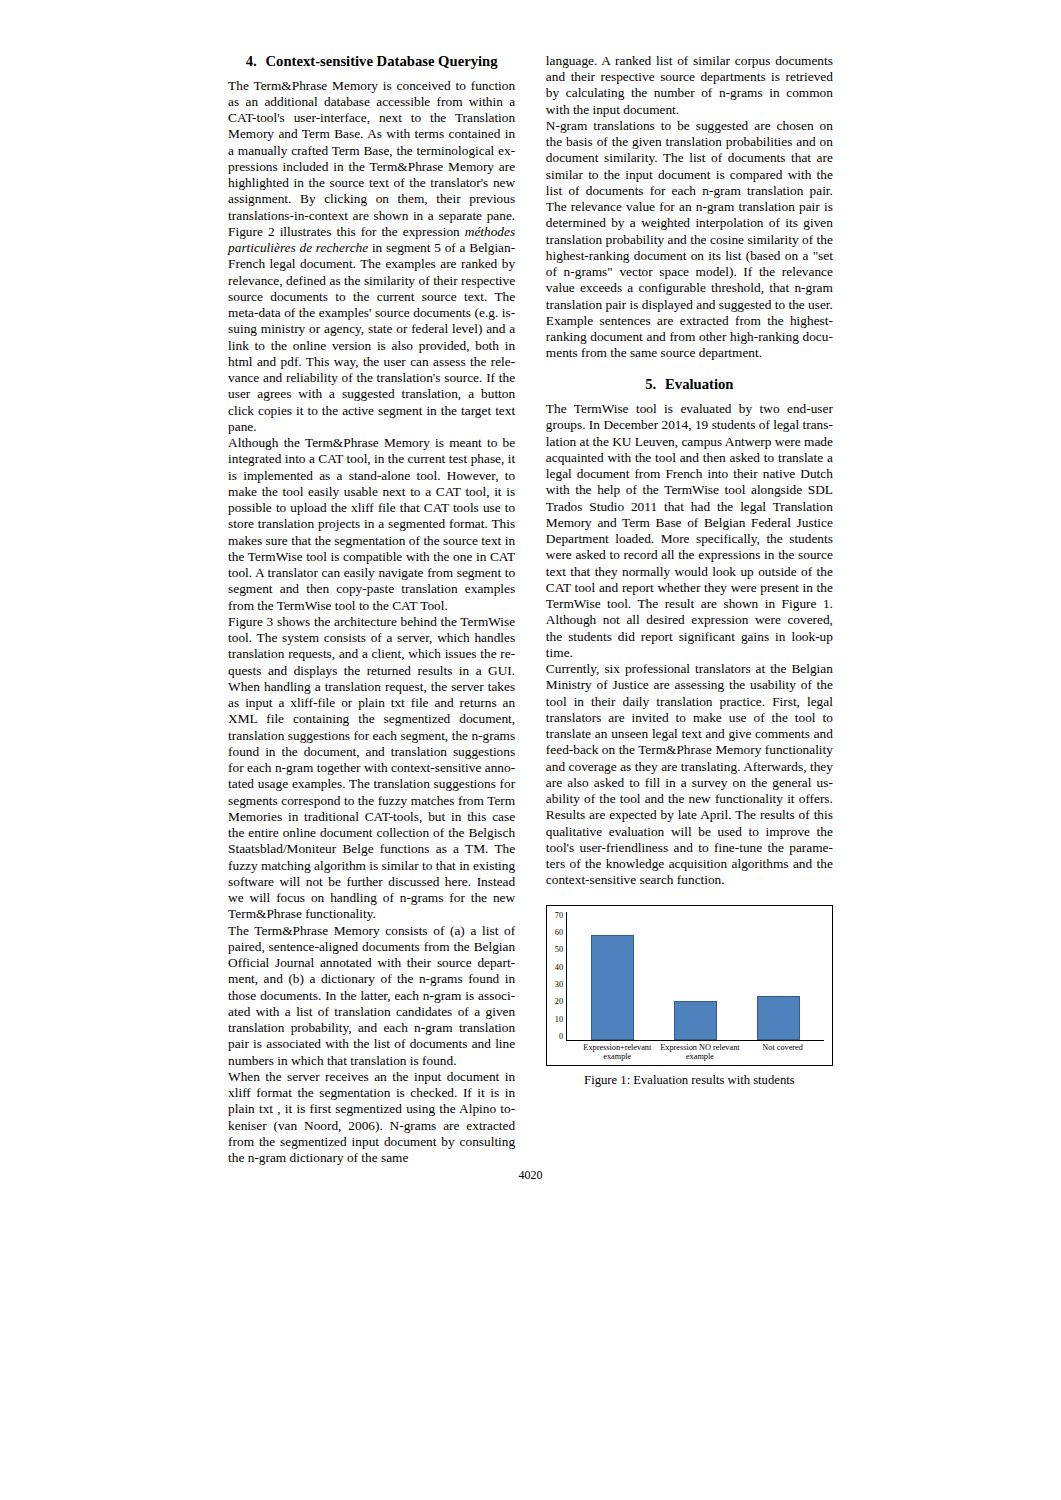4. Context-sensitive Database Querying
The Term&Phrase Memory is conceived to function as an additional database accessible from within a CAT-tool's user-interface, next to the Translation Memory and Term Base. As with terms contained in a manually crafted Term Base, the terminological expressions included in the Term&Phrase Memory are highlighted in the source text of the translator's new assignment. By clicking on them, their previous translations-in-context are shown in a separate pane. Figure 2 illustrates this for the expression méthodes particulières de recherche in segment 5 of a Belgian-French legal document. The examples are ranked by relevance, defined as the similarity of their respective source documents to the current source text. The meta-data of the examples' source documents (e.g. issuing ministry or agency, state or federal level) and a link to the online version is also provided, both in html and pdf. This way, the user can assess the relevance and reliability of the translation's source. If the user agrees with a suggested translation, a button click copies it to the active segment in the target text pane.
Although the Term&Phrase Memory is meant to be integrated into a CAT tool, in the current test phase, it is implemented as a stand-alone tool. However, to make the tool easily usable next to a CAT tool, it is possible to upload the xliff file that CAT tools use to store translation projects in a segmented format. This makes sure that the segmentation of the source text in the TermWise tool is compatible with the one in CAT tool. A translator can easily navigate from segment to segment and then copy-paste translation examples from the TermWise tool to the CAT Tool.
Figure 3 shows the architecture behind the TermWise tool. The system consists of a server, which handles translation requests, and a client, which issues the requests and displays the returned results in a GUI. When handling a translation request, the server takes as input a xliff-file or plain txt file and returns an XML file containing the segmentized document, translation suggestions for each segment, the n-grams found in the document, and translation suggestions for each n-gram together with context-sensitive annotated usage examples. The translation suggestions for segments correspond to the fuzzy matches from Term Memories in traditional CAT-tools, but in this case the entire online document collection of the Belgisch Staatsblad/Moniteur Belge functions as a TM. The fuzzy matching algorithm is similar to that in existing software will not be further discussed here. Instead we will focus on handling of n-grams for the new Term&Phrase functionality.
The Term&Phrase Memory consists of (a) a list of paired, sentence-aligned documents from the Belgian Official Journal annotated with their source department, and (b) a dictionary of the n-grams found in those documents. In the latter, each n-gram is associated with a list of translation candidates of a given translation probability, and each n-gram translation pair is associated with the list of documents and line numbers in which that translation is found.
When the server receives an the input document in xliff format the segmentation is checked. If it is in plain txt , it is first segmentized using the Alpino tokeniser (van Noord, 2006). N-grams are extracted from the segmentized input document by consulting the n-gram dictionary of the same
language. A ranked list of similar corpus documents and their respective source departments is retrieved by calculating the number of n-grams in common with the input document.
N-gram translations to be suggested are chosen on the basis of the given translation probabilities and on document similarity. The list of documents that are similar to the input document is compared with the list of documents for each n-gram translation pair. The relevance value for an n-gram translation pair is determined by a weighted interpolation of its given translation probability and the cosine similarity of the highest-ranking document on its list (based on a "set of n-grams" vector space model). If the relevance value exceeds a configurable threshold, that n-gram translation pair is displayed and suggested to the user. Example sentences are extracted from the highest-ranking document and from other high-ranking documents from the same source department.
5. Evaluation
The TermWise tool is evaluated by two end-user groups. In December 2014, 19 students of legal translation at the KU Leuven, campus Antwerp were made acquainted with the tool and then asked to translate a legal document from French into their native Dutch with the help of the TermWise tool alongside SDL Trados Studio 2011 that had the legal Translation Memory and Term Base of Belgian Federal Justice Department loaded. More specifically, the students were asked to record all the expressions in the source text that they normally would look up outside of the CAT tool and report whether they were present in the TermWise tool. The result are shown in Figure 1. Although not all desired expression were covered, the students did report significant gains in look-up time.
Currently, six professional translators at the Belgian Ministry of Justice are assessing the usability of the tool in their daily translation practice. First, legal translators are invited to make use of the tool to translate an unseen legal text and give comments and feed-back on the Term&Phrase Memory functionality and coverage as they are translating. Afterwards, they are also asked to fill in a survey on the general usability of the tool and the new functionality it offers. Results are expected by late April. The results of this qualitative evaluation will be used to improve the tool's user-friendliness and to fine-tune the parameters of the knowledge acquisition algorithms and the context-sensitive search function.
70 60 50 40 30 20 10 0
Expression+relevant example Expression NO relevant example Not covered
Figure 1: Evaluation results with students
4020